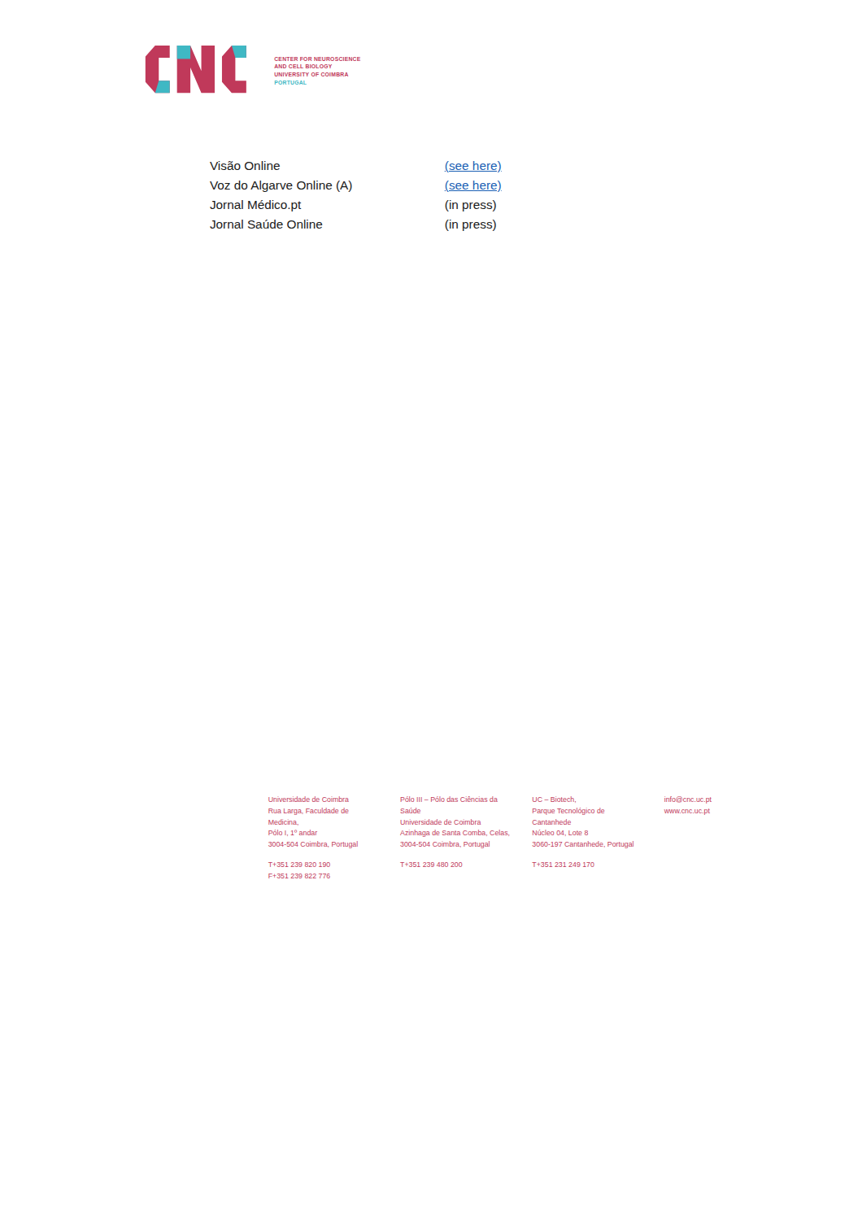Center for Neuroscience
and Cell Biology
University of Coimbra
Portugal
| Visão Online | (see here) |
| Voz do Algarve Online (A) | (see here) |
| Jornal Médico.pt | (in press) |
| Jornal Saúde Online | (in press) |
Universidade de Coimbra
Rua Larga, Faculdade de Medicina,
Pólo I, 1º andar
3004-504 Coimbra, Portugal
T+351 239 820 190
F+351 239 822 776
Pólo III – Pólo das Ciências da Saúde
Universidade de Coimbra
Azinhaga de Santa Comba, Celas,
3004-504 Coimbra, Portugal
T+351 239 480 200
UC – Biotech,
Parque Tecnológico de Cantanhede
Núcleo 04, Lote 8
3060-197 Cantanhede, Portugal
T+351 231 249 170
info@cnc.uc.pt
www.cnc.uc.pt